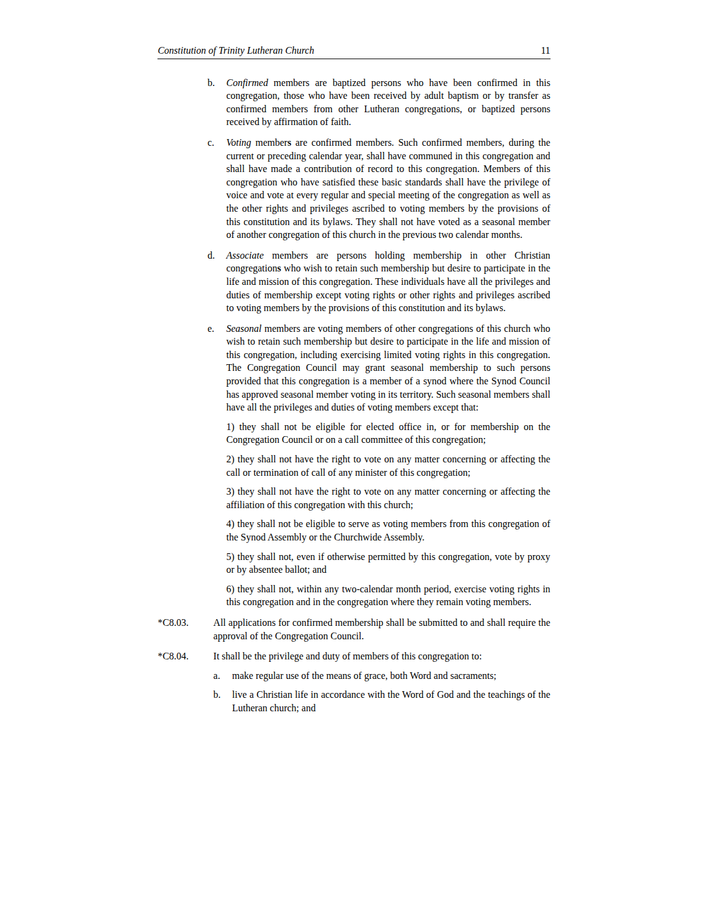Constitution of Trinity Lutheran Church 11
b.
Confirmed members are baptized persons who have been confirmed in this congregation, those who have been received by adult baptism or by transfer as confirmed members from other Lutheran congregations, or baptized persons received by affirmation of faith.
c.
Voting members are confirmed members. Such confirmed members, during the current or preceding calendar year, shall have communed in this congregation and shall have made a contribution of record to this congregation. Members of this congregation who have satisfied these basic standards shall have the privilege of voice and vote at every regular and special meeting of the congregation as well as the other rights and privileges ascribed to voting members by the provisions of this constitution and its bylaws. They shall not have voted as a seasonal member of another congregation of this church in the previous two calendar months.
d.
Associate members are persons holding membership in other Christian congregations who wish to retain such membership but desire to participate in the life and mission of this congregation. These individuals have all the privileges and duties of membership except voting rights or other rights and privileges ascribed to voting members by the provisions of this constitution and its bylaws.
e.
Seasonal members are voting members of other congregations of this church who wish to retain such membership but desire to participate in the life and mission of this congregation, including exercising limited voting rights in this congregation. The Congregation Council may grant seasonal membership to such persons provided that this congregation is a member of a synod where the Synod Council has approved seasonal member voting in its territory. Such seasonal members shall have all the privileges and duties of voting members except that:
1) they shall not be eligible for elected office in, or for membership on the Congregation Council or on a call committee of this congregation;
2) they shall not have the right to vote on any matter concerning or affecting the call or termination of call of any minister of this congregation;
3) they shall not have the right to vote on any matter concerning or affecting the affiliation of this congregation with this church;
4) they shall not be eligible to serve as voting members from this congregation of the Synod Assembly or the Churchwide Assembly.
5) they shall not, even if otherwise permitted by this congregation, vote by proxy or by absentee ballot; and
6) they shall not, within any two-calendar month period, exercise voting rights in this congregation and in the congregation where they remain voting members.
*C8.03.
All applications for confirmed membership shall be submitted to and shall require the approval of the Congregation Council.
*C8.04.
It shall be the privilege and duty of members of this congregation to:
a.
make regular use of the means of grace, both Word and sacraments;
b.
live a Christian life in accordance with the Word of God and the teachings of the Lutheran church; and